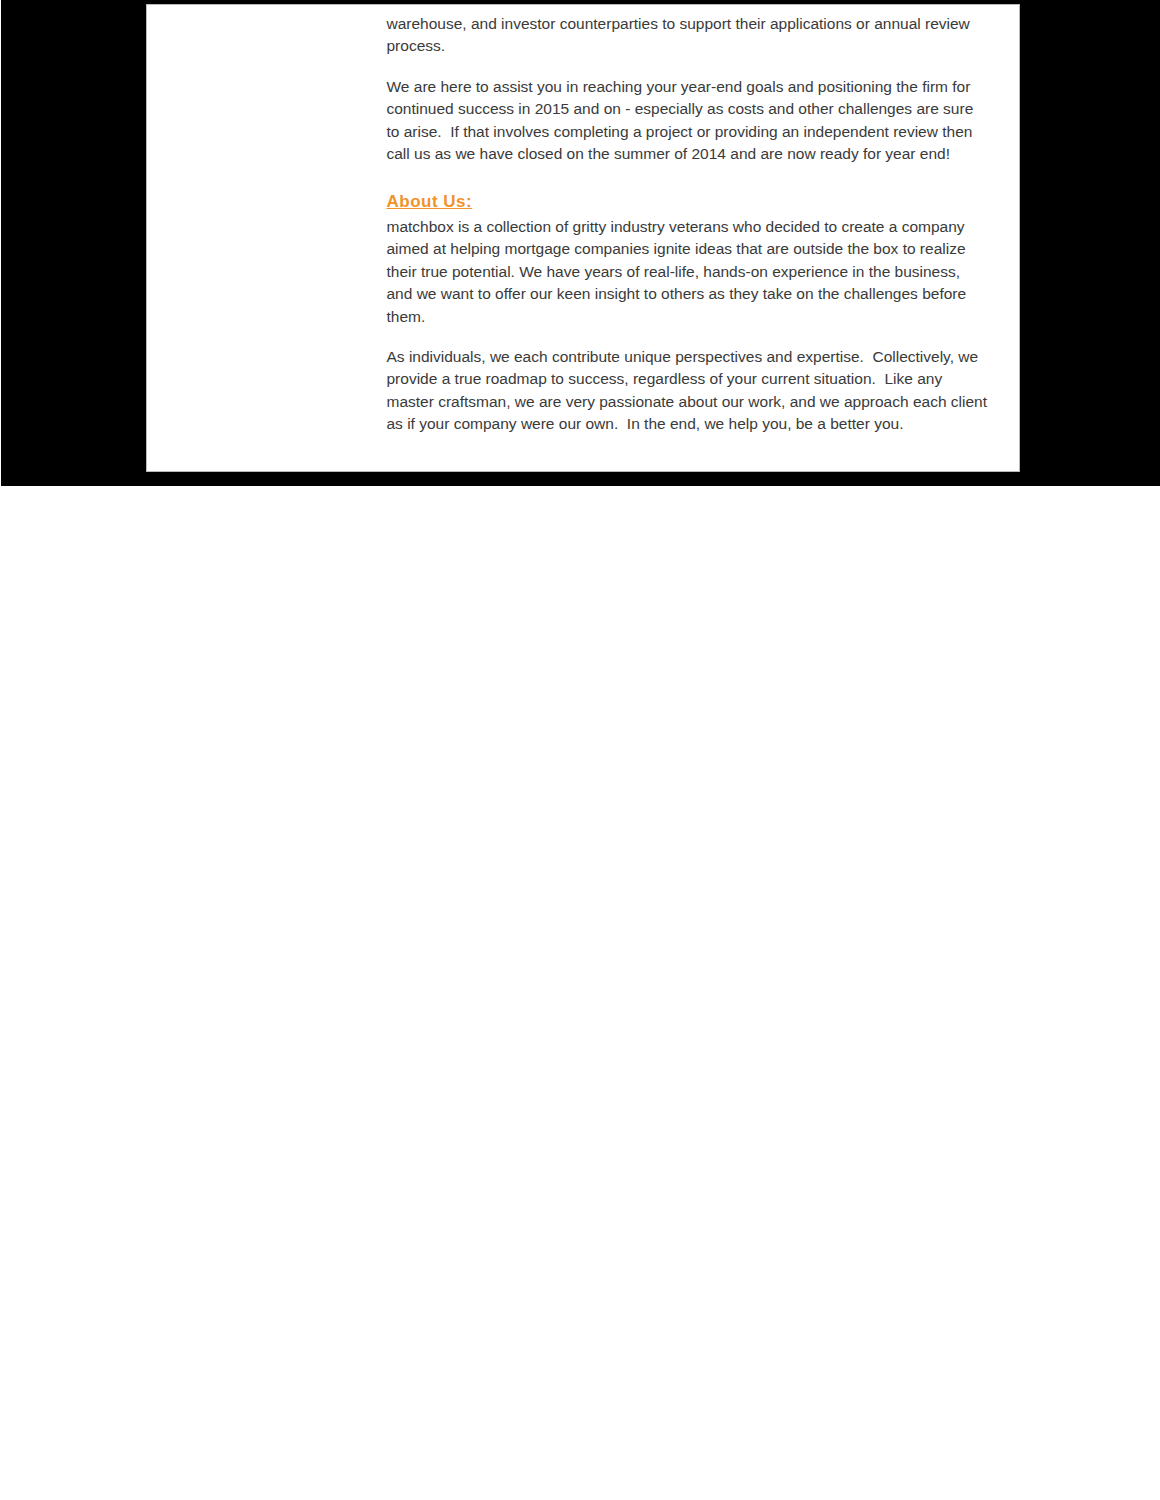warehouse, and investor counterparties to support their applications or annual review process.
We are here to assist you in reaching your year-end goals and positioning the firm for continued success in 2015 and on - especially as costs and other challenges are sure to arise. If that involves completing a project or providing an independent review then call us as we have closed on the summer of 2014 and are now ready for year end!
About Us:
matchbox is a collection of gritty industry veterans who decided to create a company aimed at helping mortgage companies ignite ideas that are outside the box to realize their true potential. We have years of real-life, hands-on experience in the business, and we want to offer our keen insight to others as they take on the challenges before them.
As individuals, we each contribute unique perspectives and expertise. Collectively, we provide a true roadmap to success, regardless of your current situation. Like any master craftsman, we are very passionate about our work, and we approach each client as if your company were our own. In the end, we help you, be a better you.